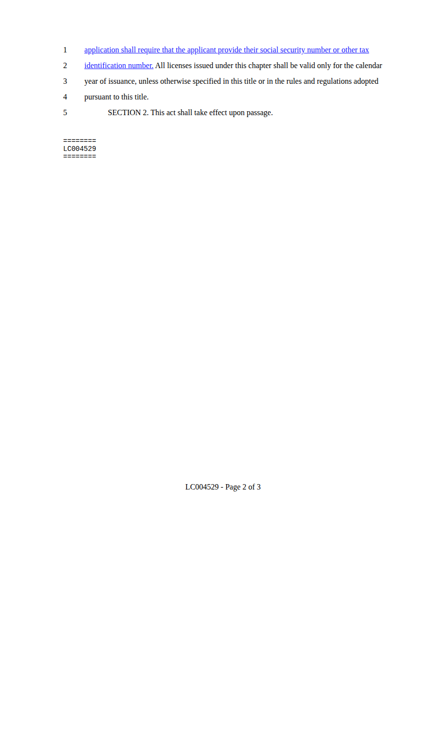| 1 | application shall require that the applicant provide their social security number or other tax |
| 2 | identification number. All licenses issued under this chapter shall be valid only for the calendar |
| 3 | year of issuance, unless otherwise specified in this title or in the rules and regulations adopted |
| 4 | pursuant to this title. |
| 5 | SECTION 2. This act shall take effect upon passage. |
========
LC004529
========
LC004529 - Page 2 of 3